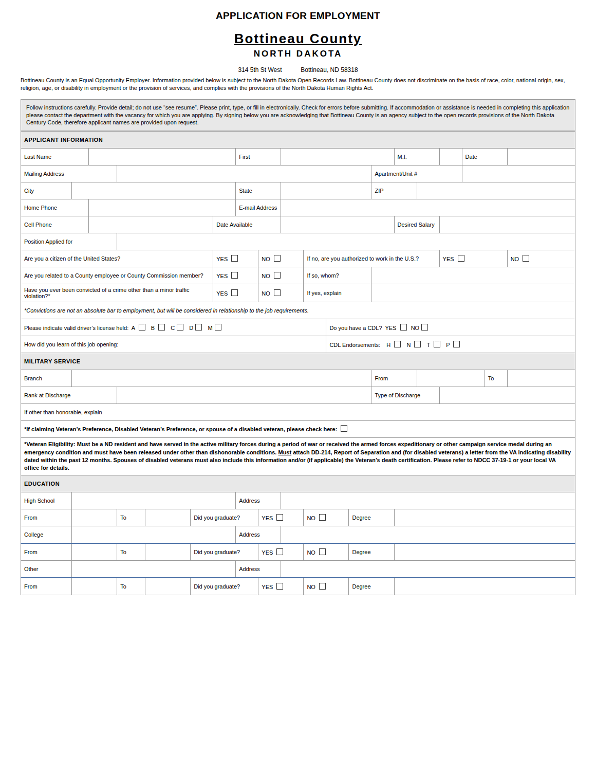APPLICATION FOR EMPLOYMENT
Bottineau County
NORTH DAKOTA
314 5th St West Bottineau, ND 58318
Bottineau County is an Equal Opportunity Employer. Information provided below is subject to the North Dakota Open Records Law. Bottineau County does not discriminate on the basis of race, color, national origin, sex, religion, age, or disability in employment or the provision of services, and complies with the provisions of the North Dakota Human Rights Act.
Follow instructions carefully. Provide detail; do not use “see resume”. Please print, type, or fill in electronically. Check for errors before submitting. If accommodation or assistance is needed in completing this application please contact the department with the vacancy for which you are applying. By signing below you are acknowledging that Bottineau County is an agency subject to the open records provisions of the North Dakota Century Code, therefore applicant names are provided upon request.
| APPLICANT INFORMATION |
| Last Name | | First | | M.I. | | Date | |
| Mailing Address | | Apartment/Unit # | |
| City | | State | | ZIP | |
| Home Phone | | E-mail Address | |
| Cell Phone | | Date Available | | Desired Salary | |
| Position Applied for | |
| Are you a citizen of the United States? | YES | NO | If no, are you authorized to work in the U.S.? | YES | NO |
| Are you related to a County employee or County Commission member? | YES | NO | If so, whom? | |
| Have you ever been convicted of a crime other than a minor traffic violation?* | YES | NO | If yes, explain | |
| *Convictions are not an absolute bar to employment, but will be considered in relationship to the job requirements. |
| Please indicate valid driver’s license held: A B C D M | Do you have a CDL? YES NO |
| How did you learn of this job opening: | CDL Endorsements: H N T P |
| MILITARY SERVICE |
| Branch | | From | | To | |
| Rank at Discharge | | Type of Discharge | |
| If other than honorable, explain |
| *If claiming Veteran’s Preference, Disabled Veteran’s Preference, or spouse of a disabled veteran, please check here: |
| *Veteran Eligibility: Must be a ND resident and have served in the active military forces during a period of war or received the armed forces expeditionary or other campaign service medal during an emergency condition and must have been released under other than dishonorable conditions. Must attach DD-214, Report of Separation and (for disabled veterans) a letter from the VA indicating disability dated within the past 12 months. Spouses of disabled veterans must also include this information and/or (if applicable) the Veteran’s death certification. Please refer to NDCC 37-19-1 or your local VA office for details. |
| EDUCATION |
| High School | | Address | |
| From | | To | | Did you graduate? | YES | NO | Degree | |
| College | | Address | |
| From | | To | | Did you graduate? | YES | NO | Degree | |
| Other | | Address | |
| From | | To | | Did you graduate? | YES | NO | Degree | |